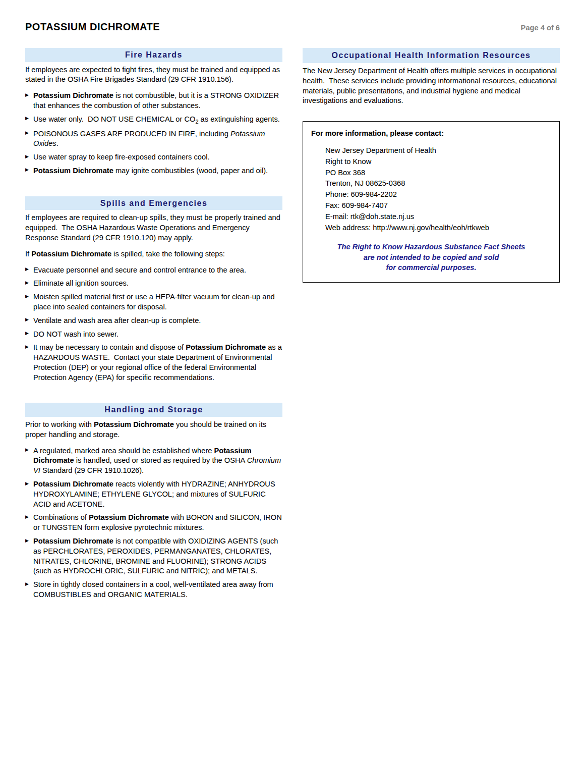POTASSIUM DICHROMATE
Page 4 of 6
Fire Hazards
If employees are expected to fight fires, they must be trained and equipped as stated in the OSHA Fire Brigades Standard (29 CFR 1910.156).
Potassium Dichromate is not combustible, but it is a STRONG OXIDIZER that enhances the combustion of other substances.
Use water only. DO NOT USE CHEMICAL or CO2 as extinguishing agents.
POISONOUS GASES ARE PRODUCED IN FIRE, including Potassium Oxides.
Use water spray to keep fire-exposed containers cool.
Potassium Dichromate may ignite combustibles (wood, paper and oil).
Spills and Emergencies
If employees are required to clean-up spills, they must be properly trained and equipped. The OSHA Hazardous Waste Operations and Emergency Response Standard (29 CFR 1910.120) may apply.
If Potassium Dichromate is spilled, take the following steps:
Evacuate personnel and secure and control entrance to the area.
Eliminate all ignition sources.
Moisten spilled material first or use a HEPA-filter vacuum for clean-up and place into sealed containers for disposal.
Ventilate and wash area after clean-up is complete.
DO NOT wash into sewer.
It may be necessary to contain and dispose of Potassium Dichromate as a HAZARDOUS WASTE. Contact your state Department of Environmental Protection (DEP) or your regional office of the federal Environmental Protection Agency (EPA) for specific recommendations.
Handling and Storage
Prior to working with Potassium Dichromate you should be trained on its proper handling and storage.
A regulated, marked area should be established where Potassium Dichromate is handled, used or stored as required by the OSHA Chromium VI Standard (29 CFR 1910.1026).
Potassium Dichromate reacts violently with HYDRAZINE; ANHYDROUS HYDROXYLAMINE; ETHYLENE GLYCOL; and mixtures of SULFURIC ACID and ACETONE.
Combinations of Potassium Dichromate with BORON and SILICON, IRON or TUNGSTEN form explosive pyrotechnic mixtures.
Potassium Dichromate is not compatible with OXIDIZING AGENTS (such as PERCHLORATES, PEROXIDES, PERMANGANATES, CHLORATES, NITRATES, CHLORINE, BROMINE and FLUORINE); STRONG ACIDS (such as HYDROCHLORIC, SULFURIC and NITRIC); and METALS.
Store in tightly closed containers in a cool, well-ventilated area away from COMBUSTIBLES and ORGANIC MATERIALS.
Occupational Health Information Resources
The New Jersey Department of Health offers multiple services in occupational health. These services include providing informational resources, educational materials, public presentations, and industrial hygiene and medical investigations and evaluations.
For more information, please contact:
New Jersey Department of Health
Right to Know
PO Box 368
Trenton, NJ 08625-0368
Phone: 609-984-2202
Fax: 609-984-7407
E-mail: rtk@doh.state.nj.us
Web address: http://www.nj.gov/health/eoh/rtkweb
The Right to Know Hazardous Substance Fact Sheets
are not intended to be copied and sold
for commercial purposes.